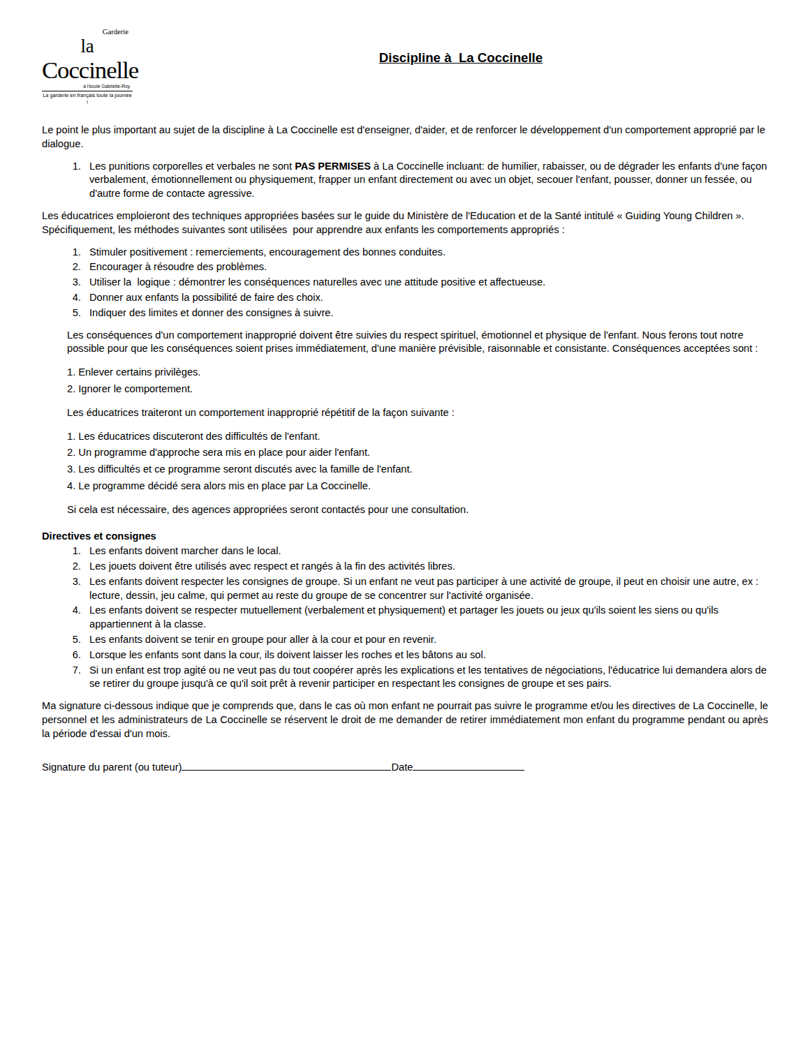Garderie la Coccinelle
à l'école Gabrielle-Roy
La garderie en français toute la journée !
Discipline à La Coccinelle
Le point le plus important au sujet de la discipline à La Coccinelle est d'enseigner, d'aider, et de renforcer le développement d'un comportement approprié par le dialogue.
Les punitions corporelles et verbales ne sont PAS PERMISES à La Coccinelle incluant: de humilier, rabaisser, ou de dégrader les enfants d'une façon verbalement, émotionnellement ou physiquement, frapper un enfant directement ou avec un objet, secouer l'enfant, pousser, donner un fessée, ou d'autre forme de contacte agressive.
Les éducatrices emploieront des techniques appropriées basées sur le guide du Ministère de l'Education et de la Santé intitulé « Guiding Young Children ».
Spécifiquement, les méthodes suivantes sont utilisées pour apprendre aux enfants les comportements appropriés :
Stimuler positivement : remerciements, encouragement des bonnes conduites.
Encourager à résoudre des problèmes.
Utiliser la logique : démontrer les conséquences naturelles avec une attitude positive et affectueuse.
Donner aux enfants la possibilité de faire des choix.
Indiquer des limites et donner des consignes à suivre.
Les conséquences d'un comportement inapproprié doivent être suivies du respect spirituel, émotionnel et physique de l'enfant. Nous ferons tout notre possible pour que les conséquences soient prises immédiatement, d'une manière prévisible, raisonnable et consistante. Conséquences acceptées sont :
1. Enlever certains privilèges.
2. Ignorer le comportement.
Les éducatrices traiteront un comportement inapproprié répétitif de la façon suivante :
1. Les éducatrices discuteront des difficultés de l'enfant.
2. Un programme d'approche sera mis en place pour aider l'enfant.
3. Les difficultés et ce programme seront discutés avec la famille de l'enfant.
4. Le programme décidé sera alors mis en place par La Coccinelle.
Si cela est nécessaire, des agences appropriées seront contactés pour une consultation.
Directives et consignes
Les enfants doivent marcher dans le local.
Les jouets doivent être utilisés avec respect et rangés à la fin des activités libres.
Les enfants doivent respecter les consignes de groupe. Si un enfant ne veut pas participer à une activité de groupe, il peut en choisir une autre, ex : lecture, dessin, jeu calme, qui permet au reste du groupe de se concentrer sur l'activité organisée.
Les enfants doivent se respecter mutuellement (verbalement et physiquement) et partager les jouets ou jeux qu'ils soient les siens ou qu'ils appartiennent à la classe.
Les enfants doivent se tenir en groupe pour aller à la cour et pour en revenir.
Lorsque les enfants sont dans la cour, ils doivent laisser les roches et les bâtons au sol.
Si un enfant est trop agité ou ne veut pas du tout coopérer après les explications et les tentatives de négociations, l'éducatrice lui demandera alors de se retirer du groupe jusqu'à ce qu'il soit prêt à revenir participer en respectant les consignes de groupe et ses pairs.
Ma signature ci-dessous indique que je comprends que, dans le cas où mon enfant ne pourrait pas suivre le programme et/ou les directives de La Coccinelle, le personnel et les administrateurs de La Coccinelle se réservent le droit de me demander de retirer immédiatement mon enfant du programme pendant ou après la période d'essai d'un mois.
Signature du parent (ou tuteur) Date